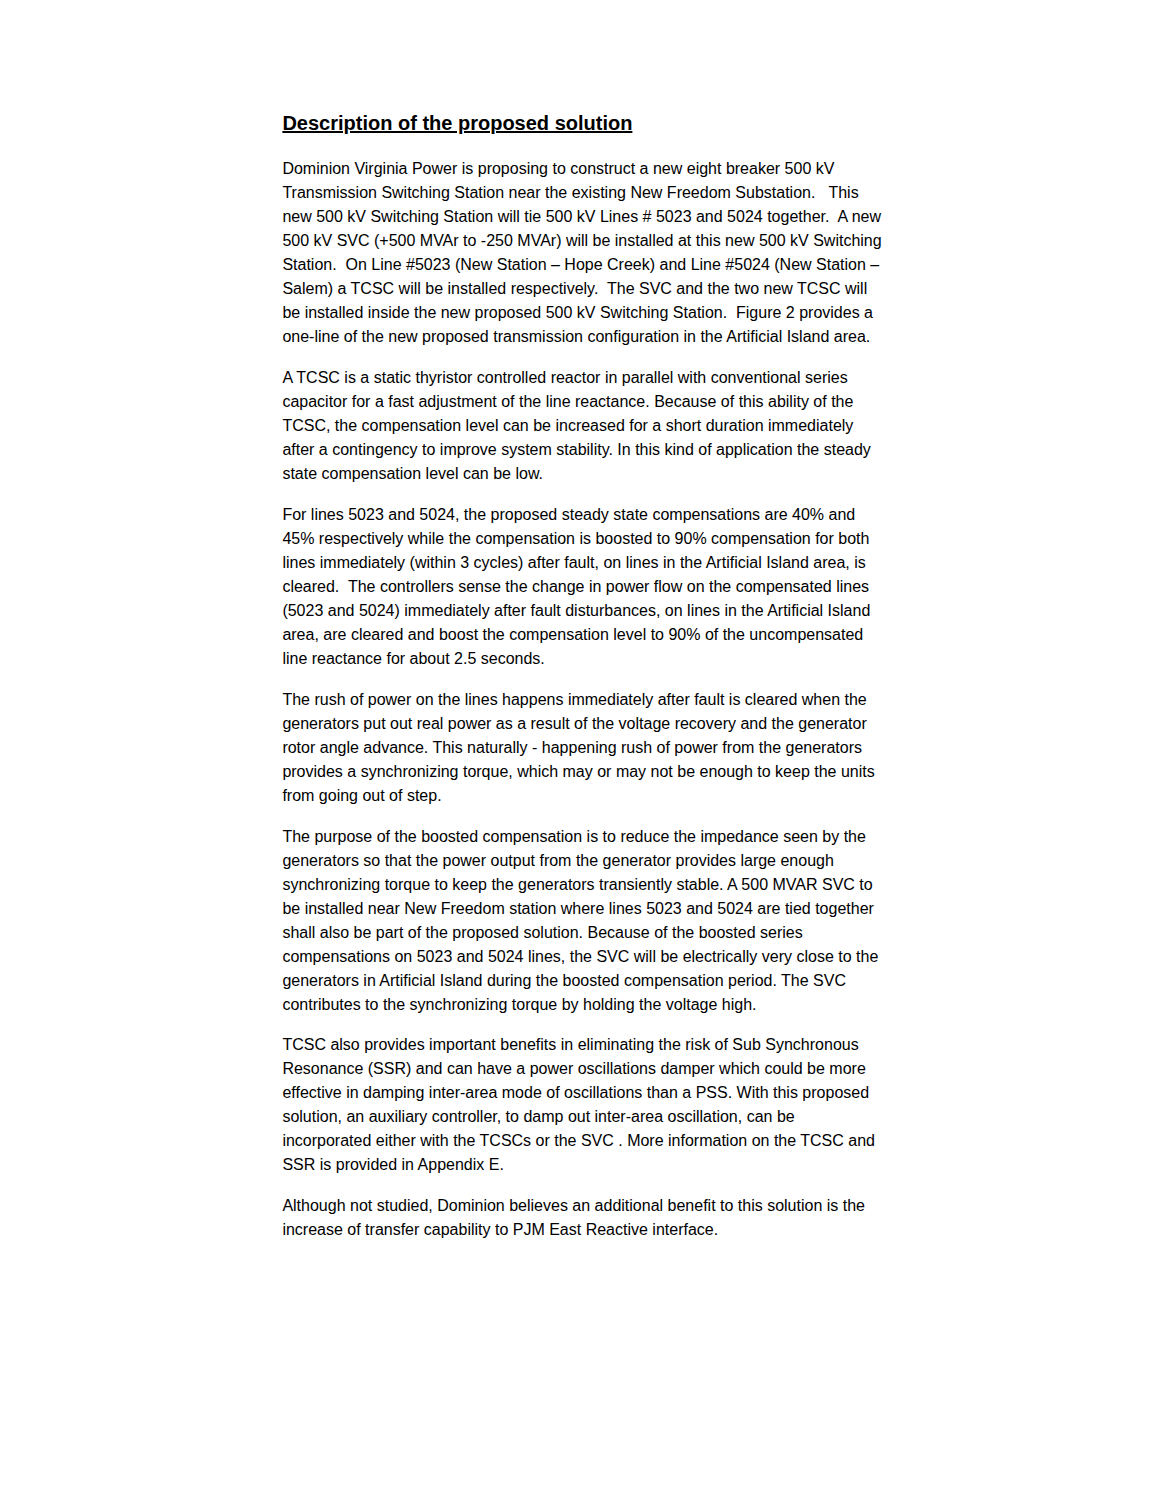Description of the proposed solution
Dominion Virginia Power is proposing to construct a new eight breaker 500 kV Transmission Switching Station near the existing New Freedom Substation. This new 500 kV Switching Station will tie 500 kV Lines # 5023 and 5024 together. A new 500 kV SVC (+500 MVAr to -250 MVAr) will be installed at this new 500 kV Switching Station. On Line #5023 (New Station – Hope Creek) and Line #5024 (New Station – Salem) a TCSC will be installed respectively. The SVC and the two new TCSC will be installed inside the new proposed 500 kV Switching Station. Figure 2 provides a one-line of the new proposed transmission configuration in the Artificial Island area.
A TCSC is a static thyristor controlled reactor in parallel with conventional series capacitor for a fast adjustment of the line reactance. Because of this ability of the TCSC, the compensation level can be increased for a short duration immediately after a contingency to improve system stability. In this kind of application the steady state compensation level can be low.
For lines 5023 and 5024, the proposed steady state compensations are 40% and 45% respectively while the compensation is boosted to 90% compensation for both lines immediately (within 3 cycles) after fault, on lines in the Artificial Island area, is cleared. The controllers sense the change in power flow on the compensated lines (5023 and 5024) immediately after fault disturbances, on lines in the Artificial Island area, are cleared and boost the compensation level to 90% of the uncompensated line reactance for about 2.5 seconds.
The rush of power on the lines happens immediately after fault is cleared when the generators put out real power as a result of the voltage recovery and the generator rotor angle advance. This naturally - happening rush of power from the generators provides a synchronizing torque, which may or may not be enough to keep the units from going out of step.
The purpose of the boosted compensation is to reduce the impedance seen by the generators so that the power output from the generator provides large enough synchronizing torque to keep the generators transiently stable. A 500 MVAR SVC to be installed near New Freedom station where lines 5023 and 5024 are tied together shall also be part of the proposed solution. Because of the boosted series compensations on 5023 and 5024 lines, the SVC will be electrically very close to the generators in Artificial Island during the boosted compensation period. The SVC contributes to the synchronizing torque by holding the voltage high.
TCSC also provides important benefits in eliminating the risk of Sub Synchronous Resonance (SSR) and can have a power oscillations damper which could be more effective in damping inter-area mode of oscillations than a PSS. With this proposed solution, an auxiliary controller, to damp out inter-area oscillation, can be incorporated either with the TCSCs or the SVC . More information on the TCSC and SSR is provided in Appendix E.
Although not studied, Dominion believes an additional benefit to this solution is the increase of transfer capability to PJM East Reactive interface.